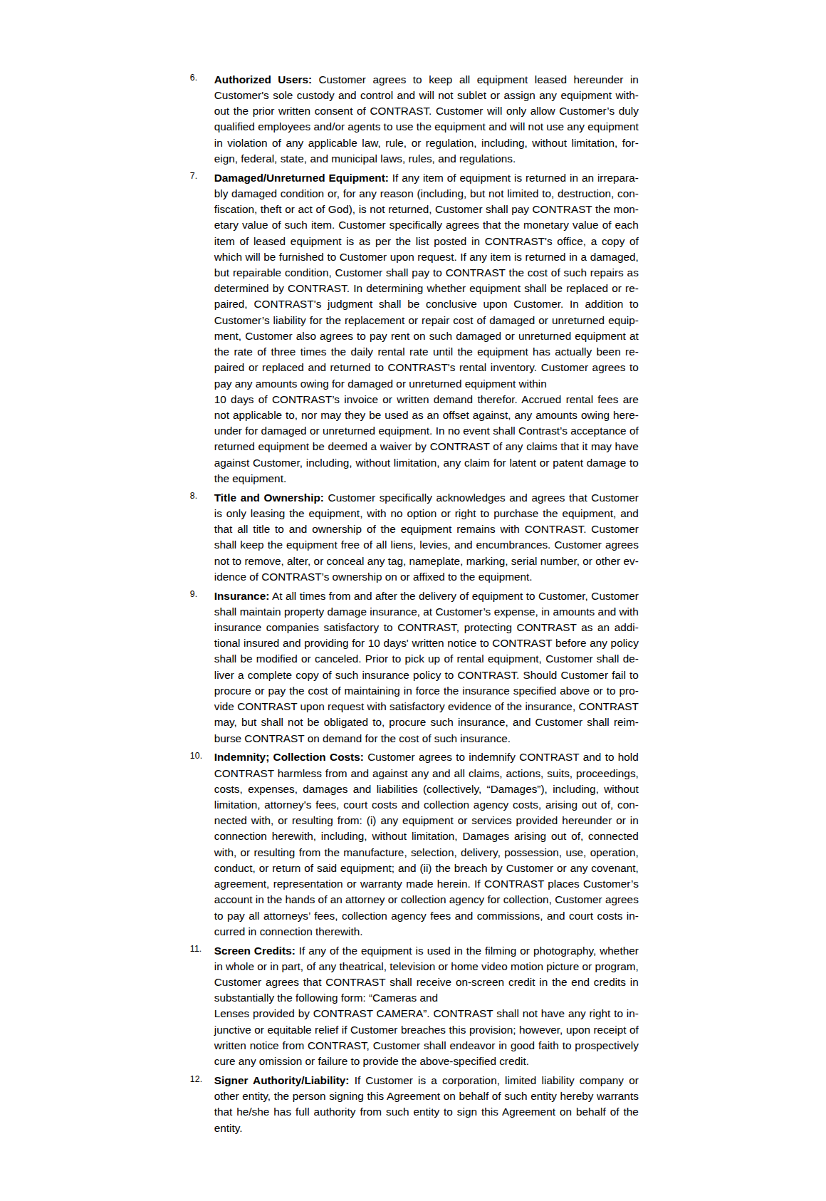Authorized Users: Customer agrees to keep all equipment leased hereunder in Customer's sole custody and control and will not sublet or assign any equipment without the prior written consent of CONTRAST. Customer will only allow Customer’s duly qualified employees and/or agents to use the equipment and will not use any equipment in violation of any applicable law, rule, or regulation, including, without limitation, foreign, federal, state, and municipal laws, rules, and regulations.
Damaged/Unreturned Equipment: If any item of equipment is returned in an irreparably damaged condition or, for any reason (including, but not limited to, destruction, confiscation, theft or act of God), is not returned, Customer shall pay CONTRAST the monetary value of such item. Customer specifically agrees that the monetary value of each item of leased equipment is as per the list posted in CONTRAST's office, a copy of which will be furnished to Customer upon request. If any item is returned in a damaged, but repairable condition, Customer shall pay to CONTRAST the cost of such repairs as determined by CONTRAST. In determining whether equipment shall be replaced or repaired, CONTRAST's judgment shall be conclusive upon Customer. In addition to Customer’s liability for the replacement or repair cost of damaged or unreturned equipment, Customer also agrees to pay rent on such damaged or unreturned equipment at the rate of three times the daily rental rate until the equipment has actually been repaired or replaced and returned to CONTRAST's rental inventory. Customer agrees to pay any amounts owing for damaged or unreturned equipment within
10 days of CONTRAST’s invoice or written demand therefor. Accrued rental fees are not applicable to, nor may they be used as an offset against, any amounts owing hereunder for damaged or unreturned equipment. In no event shall Contrast’s acceptance of returned equipment be deemed a waiver by CONTRAST of any claims that it may have against Customer, including, without limitation, any claim for latent or patent damage to the equipment.
Title and Ownership: Customer specifically acknowledges and agrees that Customer is only leasing the equipment, with no option or right to purchase the equipment, and that all title to and ownership of the equipment remains with CONTRAST. Customer shall keep the equipment free of all liens, levies, and encumbrances. Customer agrees not to remove, alter, or conceal any tag, nameplate, marking, serial number, or other evidence of CONTRAST’s ownership on or affixed to the equipment.
Insurance: At all times from and after the delivery of equipment to Customer, Customer shall maintain property damage insurance, at Customer’s expense, in amounts and with insurance companies satisfactory to CONTRAST, protecting CONTRAST as an additional insured and providing for 10 days' written notice to CONTRAST before any policy shall be modified or canceled. Prior to pick up of rental equipment, Customer shall deliver a complete copy of such insurance policy to CONTRAST. Should Customer fail to procure or pay the cost of maintaining in force the insurance specified above or to provide CONTRAST upon request with satisfactory evidence of the insurance, CONTRAST may, but shall not be obligated to, procure such insurance, and Customer shall reimburse CONTRAST on demand for the cost of such insurance.
Indemnity; Collection Costs: Customer agrees to indemnify CONTRAST and to hold CONTRAST harmless from and against any and all claims, actions, suits, proceedings, costs, expenses, damages and liabilities (collectively, “Damages”), including, without limitation, attorney's fees, court costs and collection agency costs, arising out of, connected with, or resulting from: (i) any equipment or services provided hereunder or in connection herewith, including, without limitation, Damages arising out of, connected with, or resulting from the manufacture, selection, delivery, possession, use, operation, conduct, or return of said equipment; and (ii) the breach by Customer or any covenant, agreement, representation or warranty made herein. If CONTRAST places Customer’s account in the hands of an attorney or collection agency for collection, Customer agrees to pay all attorneys’ fees, collection agency fees and commissions, and court costs incurred in connection therewith.
Screen Credits: If any of the equipment is used in the filming or photography, whether in whole or in part, of any theatrical, television or home video motion picture or program, Customer agrees that CONTRAST shall receive on-screen credit in the end credits in substantially the following form: “Cameras and
Lenses provided by CONTRAST CAMERA”. CONTRAST shall not have any right to injunctive or equitable relief if Customer breaches this provision; however, upon receipt of written notice from CONTRAST, Customer shall endeavor in good faith to prospectively cure any omission or failure to provide the above-specified credit.
Signer Authority/Liability: If Customer is a corporation, limited liability company or other entity, the person signing this Agreement on behalf of such entity hereby warrants that he/she has full authority from such entity to sign this Agreement on behalf of the entity.